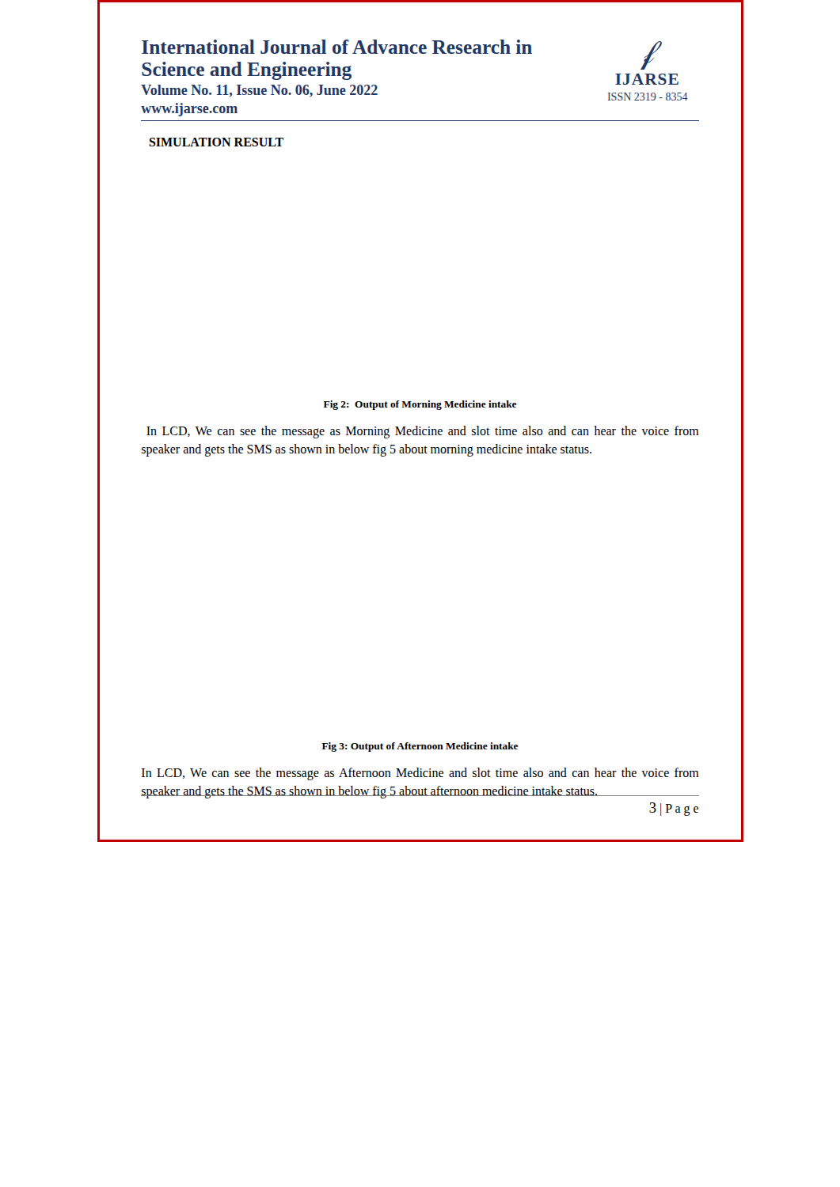International Journal of Advance Research in Science and Engineering
Volume No. 11, Issue No. 06, June 2022
www.ijarse.com
𝒻
IJARSE
ISSN 2319 - 8354
SIMULATION RESULT
Fig 2: Output of Morning Medicine intake
In LCD, We can see the message as Morning Medicine and slot time also and can hear the voice from speaker and gets the SMS as shown in below fig 5 about morning medicine intake status.
Fig 3: Output of Afternoon Medicine intake
In LCD, We can see the message as Afternoon Medicine and slot time also and can hear the voice from speaker and gets the SMS as shown in below fig 5 about afternoon medicine intake status.
3 | P a g e